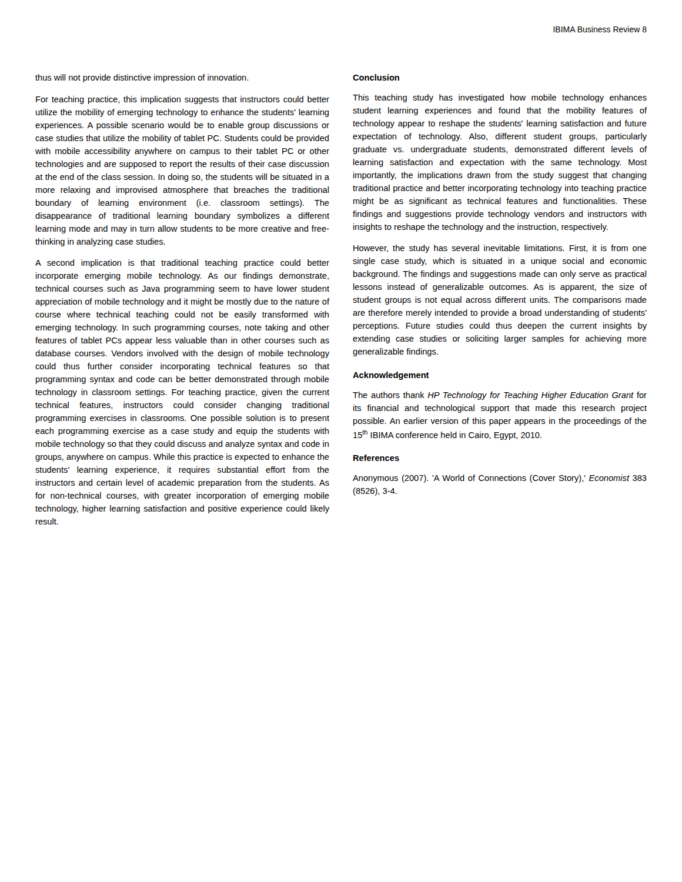IBIMA Business Review 8
thus will not provide distinctive impression of innovation.
For teaching practice, this implication suggests that instructors could better utilize the mobility of emerging technology to enhance the students' learning experiences. A possible scenario would be to enable group discussions or case studies that utilize the mobility of tablet PC. Students could be provided with mobile accessibility anywhere on campus to their tablet PC or other technologies and are supposed to report the results of their case discussion at the end of the class session. In doing so, the students will be situated in a more relaxing and improvised atmosphere that breaches the traditional boundary of learning environment (i.e. classroom settings). The disappearance of traditional learning boundary symbolizes a different learning mode and may in turn allow students to be more creative and free-thinking in analyzing case studies.
A second implication is that traditional teaching practice could better incorporate emerging mobile technology. As our findings demonstrate, technical courses such as Java programming seem to have lower student appreciation of mobile technology and it might be mostly due to the nature of course where technical teaching could not be easily transformed with emerging technology. In such programming courses, note taking and other features of tablet PCs appear less valuable than in other courses such as database courses. Vendors involved with the design of mobile technology could thus further consider incorporating technical features so that programming syntax and code can be better demonstrated through mobile technology in classroom settings. For teaching practice, given the current technical features, instructors could consider changing traditional programming exercises in classrooms. One possible solution is to present each programming exercise as a case study and equip the students with mobile technology so that they could discuss and analyze syntax and code in groups, anywhere on campus. While this practice is expected to enhance the students' learning experience, it requires substantial effort from the instructors and certain level of academic preparation from the students. As for non-technical courses, with greater incorporation of emerging mobile technology, higher learning satisfaction and positive experience could likely result.
Conclusion
This teaching study has investigated how mobile technology enhances student learning experiences and found that the mobility features of technology appear to reshape the students' learning satisfaction and future expectation of technology. Also, different student groups, particularly graduate vs. undergraduate students, demonstrated different levels of learning satisfaction and expectation with the same technology. Most importantly, the implications drawn from the study suggest that changing traditional practice and better incorporating technology into teaching practice might be as significant as technical features and functionalities. These findings and suggestions provide technology vendors and instructors with insights to reshape the technology and the instruction, respectively.
However, the study has several inevitable limitations. First, it is from one single case study, which is situated in a unique social and economic background. The findings and suggestions made can only serve as practical lessons instead of generalizable outcomes. As is apparent, the size of student groups is not equal across different units. The comparisons made are therefore merely intended to provide a broad understanding of students' perceptions. Future studies could thus deepen the current insights by extending case studies or soliciting larger samples for achieving more generalizable findings.
Acknowledgement
The authors thank HP Technology for Teaching Higher Education Grant for its financial and technological support that made this research project possible. An earlier version of this paper appears in the proceedings of the 15th IBIMA conference held in Cairo, Egypt, 2010.
References
Anonymous (2007). 'A World of Connections (Cover Story),' Economist 383 (8526), 3-4.